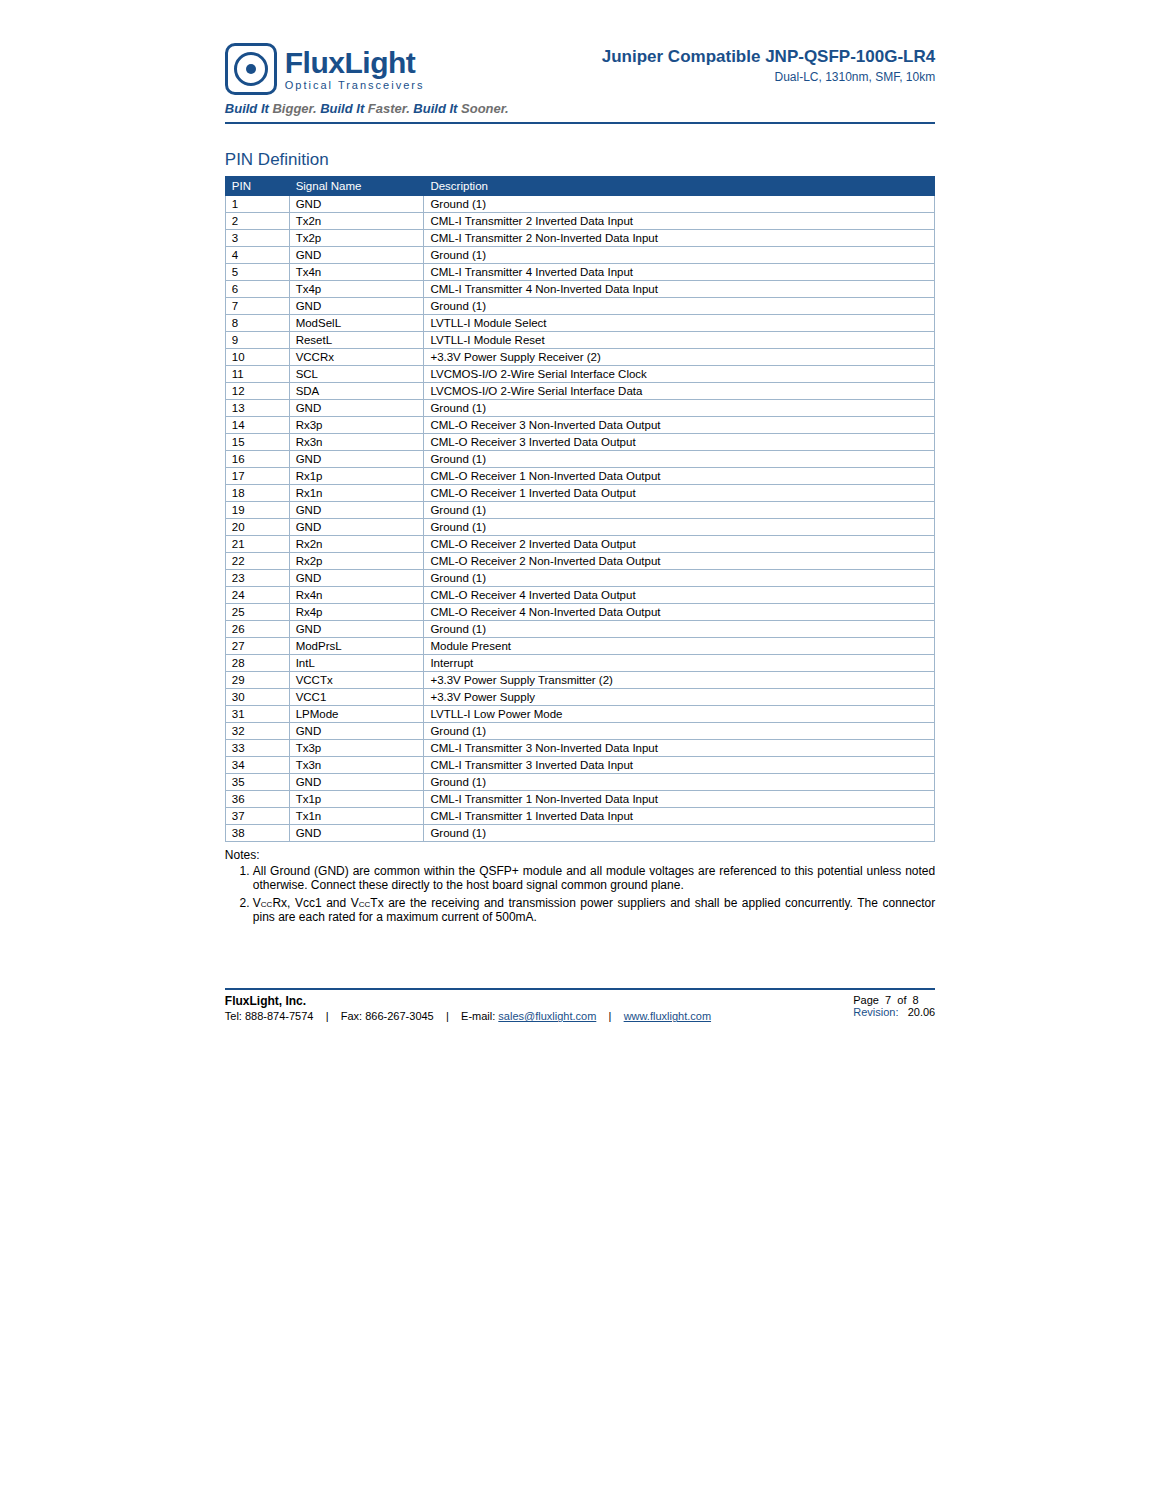FluxLight
Optical Transceivers
Build It Bigger. Build It Faster. Build It Sooner.
Juniper Compatible JNP-QSFP-100G-LR4
Dual-LC, 1310nm, SMF, 10km
PIN Definition
| PIN | Signal Name | Description |
| --- | --- | --- |
| 1 | GND | Ground (1) |
| 2 | Tx2n | CML-I Transmitter 2 Inverted Data Input |
| 3 | Tx2p | CML-I Transmitter 2 Non-Inverted Data Input |
| 4 | GND | Ground (1) |
| 5 | Tx4n | CML-I Transmitter 4 Inverted Data Input |
| 6 | Tx4p | CML-I Transmitter 4 Non-Inverted Data Input |
| 7 | GND | Ground (1) |
| 8 | ModSelL | LVTLL-I Module Select |
| 9 | ResetL | LVTLL-I Module Reset |
| 10 | VCCRx | +3.3V Power Supply Receiver (2) |
| 11 | SCL | LVCMOS-I/O 2-Wire Serial Interface Clock |
| 12 | SDA | LVCMOS-I/O 2-Wire Serial Interface Data |
| 13 | GND | Ground (1) |
| 14 | Rx3p | CML-O Receiver 3 Non-Inverted Data Output |
| 15 | Rx3n | CML-O Receiver 3 Inverted Data Output |
| 16 | GND | Ground (1) |
| 17 | Rx1p | CML-O Receiver 1 Non-Inverted Data Output |
| 18 | Rx1n | CML-O Receiver 1 Inverted Data Output |
| 19 | GND | Ground (1) |
| 20 | GND | Ground (1) |
| 21 | Rx2n | CML-O Receiver 2 Inverted Data Output |
| 22 | Rx2p | CML-O Receiver 2 Non-Inverted Data Output |
| 23 | GND | Ground (1) |
| 24 | Rx4n | CML-O Receiver 4 Inverted Data Output |
| 25 | Rx4p | CML-O Receiver 4 Non-Inverted Data Output |
| 26 | GND | Ground (1) |
| 27 | ModPrsL | Module Present |
| 28 | IntL | Interrupt |
| 29 | VCCTx | +3.3V Power Supply Transmitter (2) |
| 30 | VCC1 | +3.3V Power Supply |
| 31 | LPMode | LVTLL-I Low Power Mode |
| 32 | GND | Ground (1) |
| 33 | Tx3p | CML-I Transmitter 3 Non-Inverted Data Input |
| 34 | Tx3n | CML-I Transmitter 3 Inverted Data Input |
| 35 | GND | Ground (1) |
| 36 | Tx1p | CML-I Transmitter 1 Non-Inverted Data Input |
| 37 | Tx1n | CML-I Transmitter 1 Inverted Data Input |
| 38 | GND | Ground (1) |
Notes:
All Ground (GND) are common within the QSFP+ module and all module voltages are referenced to this potential unless noted otherwise. Connect these directly to the host board signal common ground plane.
Vcc Rx, Vcc1 and Vcc Tx are the receiving and transmission power suppliers and shall be applied concurrently. The connector pins are each rated for a maximum current of 500mA.
FluxLight, Inc.
Tel: 888-874-7574 | Fax: 866-267-3045 | E-mail: sales@fluxlight.com | www.fluxlight.com
Page 7 of 8
Revision: 20.06